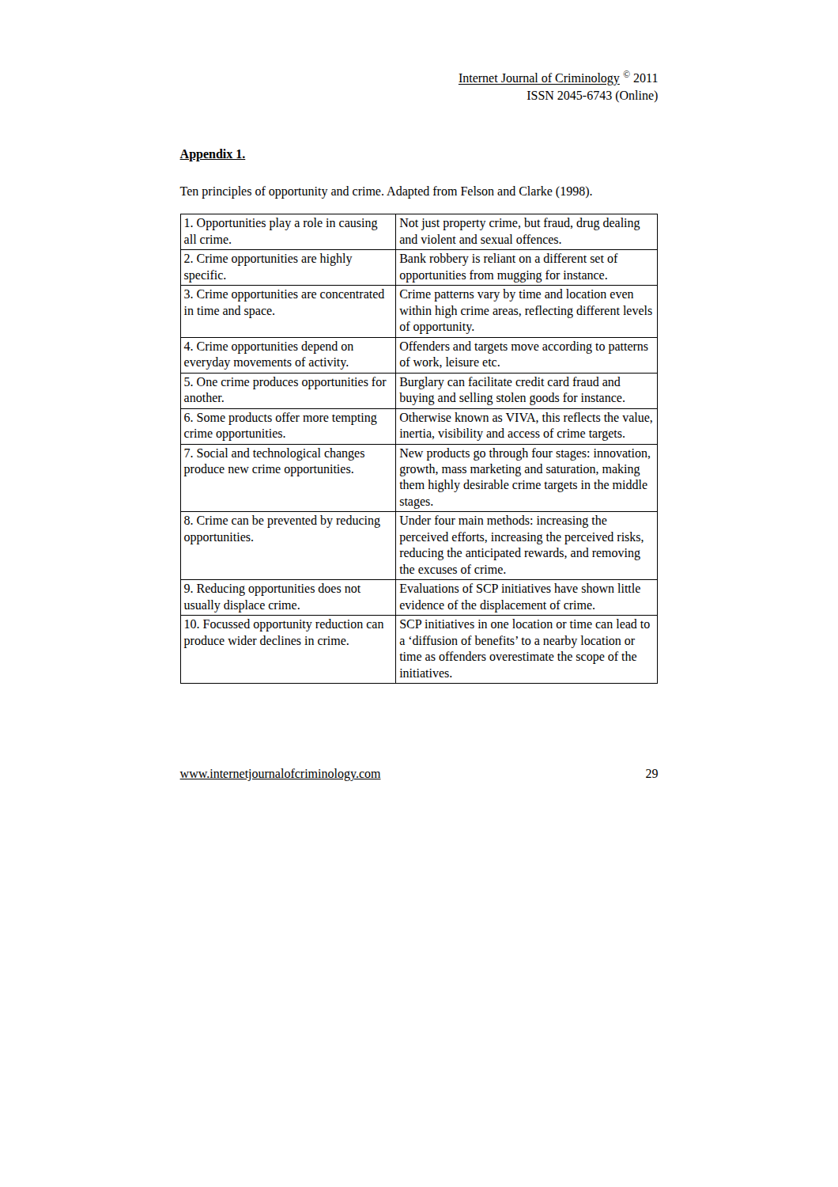Internet Journal of Criminology © 2011
ISSN 2045-6743 (Online)
Appendix 1.
Ten principles of opportunity and crime. Adapted from Felson and Clarke (1998).
| 1. Opportunities play a role in causing all crime. | Not just property crime, but fraud, drug dealing and violent and sexual offences. |
| 2. Crime opportunities are highly specific. | Bank robbery is reliant on a different set of opportunities from mugging for instance. |
| 3. Crime opportunities are concentrated in time and space. | Crime patterns vary by time and location even within high crime areas, reflecting different levels of opportunity. |
| 4. Crime opportunities depend on everyday movements of activity. | Offenders and targets move according to patterns of work, leisure etc. |
| 5. One crime produces opportunities for another. | Burglary can facilitate credit card fraud and buying and selling stolen goods for instance. |
| 6. Some products offer more tempting crime opportunities. | Otherwise known as VIVA, this reflects the value, inertia, visibility and access of crime targets. |
| 7. Social and technological changes produce new crime opportunities. | New products go through four stages: innovation, growth, mass marketing and saturation, making them highly desirable crime targets in the middle stages. |
| 8. Crime can be prevented by reducing opportunities. | Under four main methods: increasing the perceived efforts, increasing the perceived risks, reducing the anticipated rewards, and removing the excuses of crime. |
| 9. Reducing opportunities does not usually displace crime. | Evaluations of SCP initiatives have shown little evidence of the displacement of crime. |
| 10. Focussed opportunity reduction can produce wider declines in crime. | SCP initiatives in one location or time can lead to a ‘diffusion of benefits’ to a nearby location or time as offenders overestimate the scope of the initiatives. |
www.internetjournalofcriminology.com 29